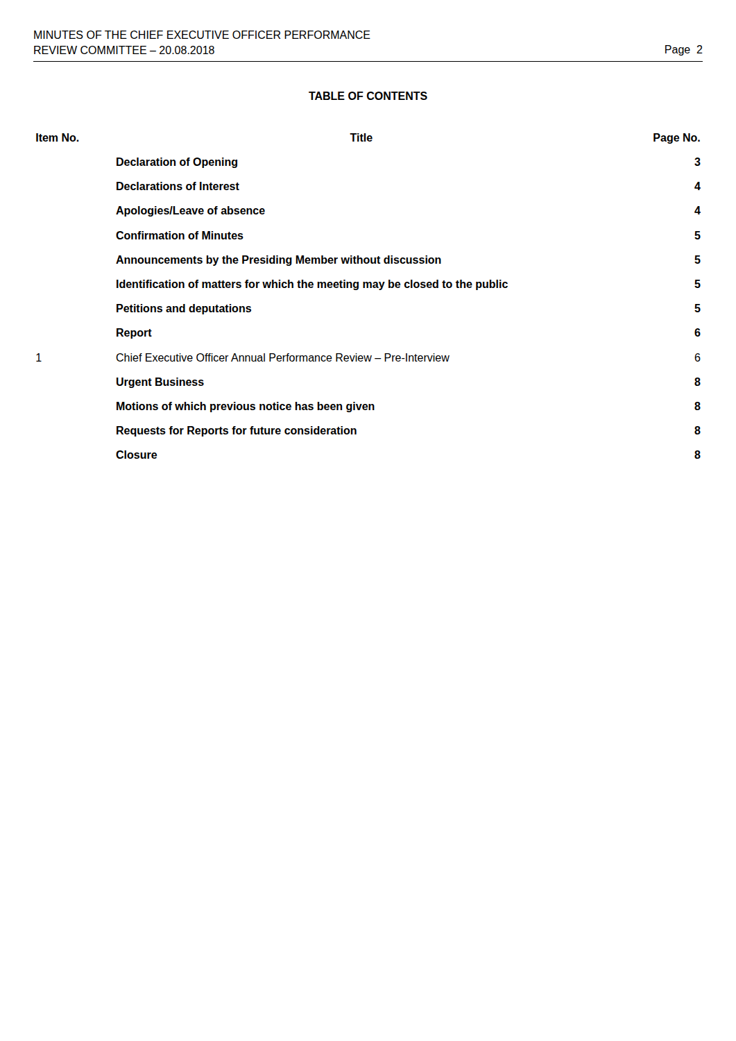Minutes of the Chief Executive Officer Performance
Review Committee – 20.08.2018
Page 2
Table of Contents
| Item No. | Title | Page No. |
| --- | --- | --- |
| | Declaration of Opening | 3 |
| | Declarations of Interest | 4 |
| | Apologies/Leave of absence | 4 |
| | Confirmation of Minutes | 5 |
| | Announcements by the Presiding Member without discussion | 5 |
| | Identification of matters for which the meeting may be closed to the public | 5 |
| | Petitions and deputations | 5 |
| | Report | 6 |
| 1 | Chief Executive Officer Annual Performance Review – Pre-Interview | 6 |
| | Urgent Business | 8 |
| | Motions of which previous notice has been given | 8 |
| | Requests for Reports for future consideration | 8 |
| | Closure | 8 |